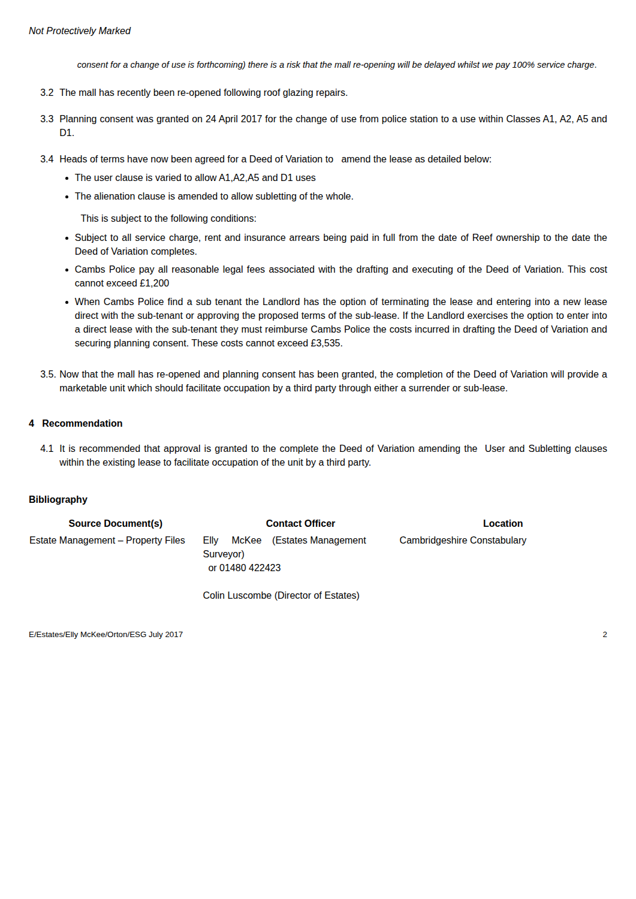Not Protectively Marked
consent for a change of use is forthcoming) there is a risk that the mall re-opening will be delayed whilst we pay 100% service charge.
3.2
The mall has recently been re-opened following roof glazing repairs.
3.3
Planning consent was granted on 24 April 2017 for the change of use from police station to a use within Classes A1, A2, A5 and D1.
3.4
Heads of terms have now been agreed for a Deed of Variation to amend the lease as detailed below:
The user clause is varied to allow A1,A2,A5 and D1 uses
The alienation clause is amended to allow subletting of the whole.
This is subject to the following conditions:
Subject to all service charge, rent and insurance arrears being paid in full from the date of Reef ownership to the date the Deed of Variation completes.
Cambs Police pay all reasonable legal fees associated with the drafting and executing of the Deed of Variation. This cost cannot exceed £1,200
When Cambs Police find a sub tenant the Landlord has the option of terminating the lease and entering into a new lease direct with the sub-tenant or approving the proposed terms of the sub-lease. If the Landlord exercises the option to enter into a direct lease with the sub-tenant they must reimburse Cambs Police the costs incurred in drafting the Deed of Variation and securing planning consent. These costs cannot exceed £3,535.
3.5.
Now that the mall has re-opened and planning consent has been granted, the completion of the Deed of Variation will provide a marketable unit which should facilitate occupation by a third party through either a surrender or sub-lease.
4 Recommendation
4.1
It is recommended that approval is granted to the complete the Deed of Variation amending the User and Subletting clauses within the existing lease to facilitate occupation of the unit by a third party.
Bibliography
| Source Document(s) | Contact Officer | Location |
| --- | --- | --- |
| Estate Management – Property Files | Elly McKee (Estates Management Surveyor) or 01480 422423 | Cambridgeshire Constabulary |
| | Colin Luscombe (Director of Estates) |
E/Estates/Elly McKee/Orton/ESG July 2017 2